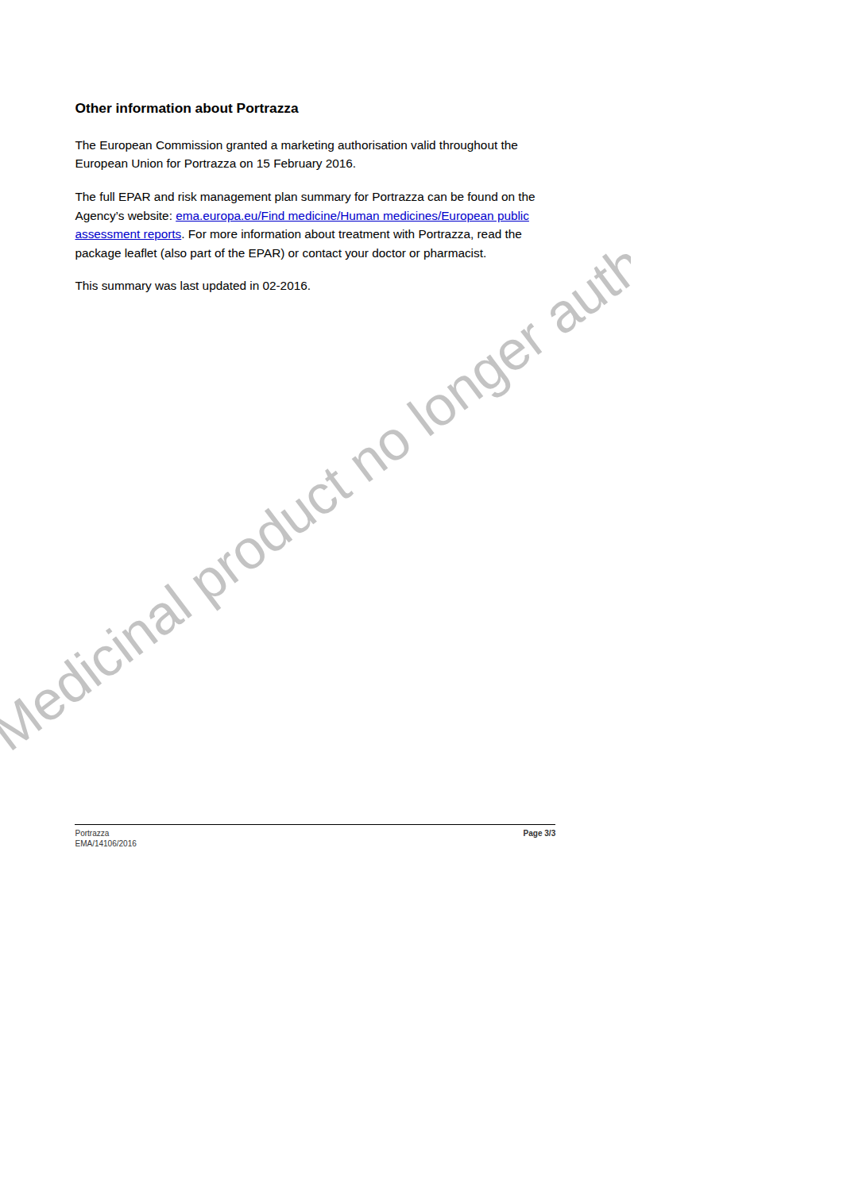Other information about Portrazza
The European Commission granted a marketing authorisation valid throughout the European Union for Portrazza on 15 February 2016.
The full EPAR and risk management plan summary for Portrazza can be found on the Agency’s website: ema.europa.eu/Find medicine/Human medicines/European public assessment reports. For more information about treatment with Portrazza, read the package leaflet (also part of the EPAR) or contact your doctor or pharmacist.
This summary was last updated in 02-2016.
Medicinal product no longer authorised
Portrazza
EMA/14106/2016
Page 3/3